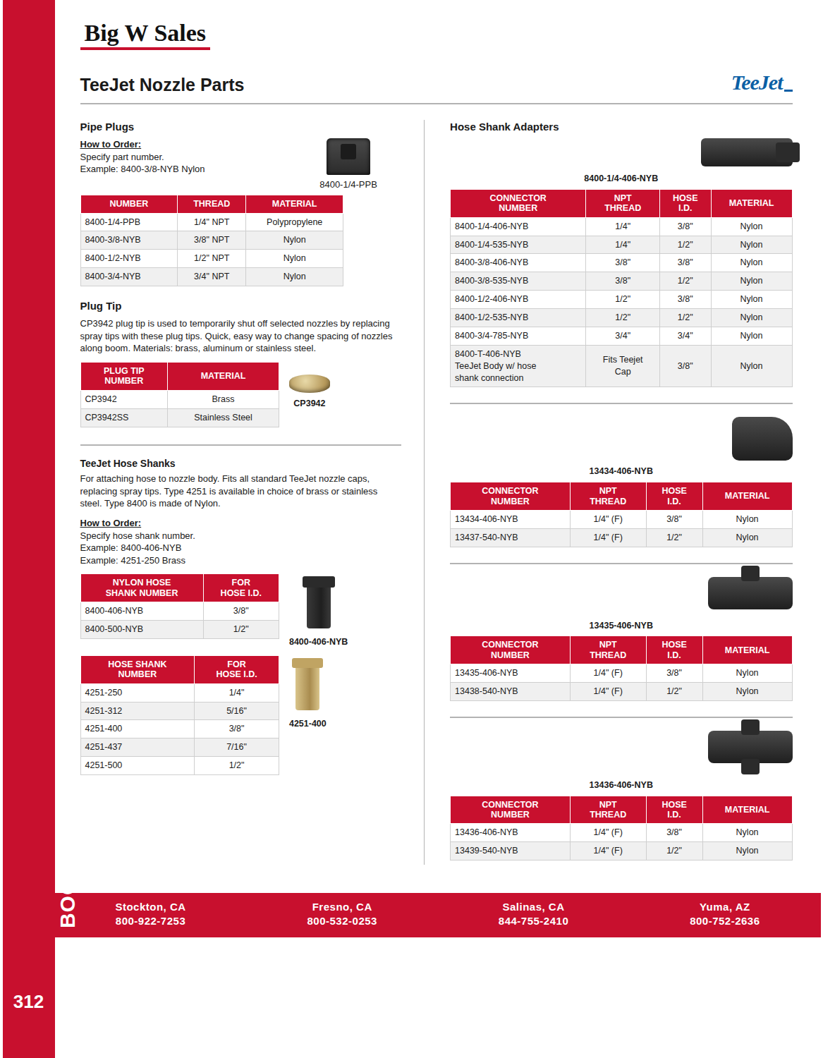BOOM COMPONENTS
312
Big W Sales
TeeJet Nozzle Parts
TeeJet
Pipe Plugs
8400-1/4-PPB
How to Order: Specify part number.
Example: 8400-3/8-NYB Nylon
| NUMBER | THREAD | MATERIAL |
| --- | --- | --- |
| 8400-1/4-PPB | 1/4" NPT | Polypropylene |
| 8400-3/8-NYB | 3/8" NPT | Nylon |
| 8400-1/2-NYB | 1/2" NPT | Nylon |
| 8400-3/4-NYB | 3/4" NPT | Nylon |
Plug Tip
CP3942 plug tip is used to temporarily shut off selected nozzles by replacing spray tips with these plug tips. Quick, easy way to change spacing of nozzles along boom. Materials: brass, aluminum or stainless steel.
| PLUG TIP NUMBER | MATERIAL |
| --- | --- |
| CP3942 | Brass |
| CP3942SS | Stainless Steel |
CP3942
TeeJet Hose Shanks
For attaching hose to nozzle body. Fits all standard TeeJet nozzle caps, replacing spray tips. Type 4251 is available in choice of brass or stainless steel. Type 8400 is made of Nylon.
How to Order: Specify hose shank number.
Example: 8400-406-NYB
Example: 4251-250 Brass
| NYLON HOSE SHANK NUMBER | FOR HOSE I.D. |
| --- | --- |
| 8400-406-NYB | 3/8" |
| 8400-500-NYB | 1/2" |
8400-406-NYB
| HOSE SHANK NUMBER | FOR HOSE I.D. |
| --- | --- |
| 4251-250 | 1/4" |
| 4251-312 | 5/16" |
| 4251-400 | 3/8" |
| 4251-437 | 7/16" |
| 4251-500 | 1/2" |
4251-400
Hose Shank Adapters
8400-1/4-406-NYB
| CONNECTOR NUMBER | NPT THREAD | HOSE I.D. | MATERIAL |
| --- | --- | --- | --- |
| 8400-1/4-406-NYB | 1/4" | 3/8" | Nylon |
| 8400-1/4-535-NYB | 1/4" | 1/2" | Nylon |
| 8400-3/8-406-NYB | 3/8" | 3/8" | Nylon |
| 8400-3/8-535-NYB | 3/8" | 1/2" | Nylon |
| 8400-1/2-406-NYB | 1/2" | 3/8" | Nylon |
| 8400-1/2-535-NYB | 1/2" | 1/2" | Nylon |
| 8400-3/4-785-NYB | 3/4" | 3/4" | Nylon |
| 8400-T-406-NYB TeeJet Body w/ hose shank connection | Fits Teejet Cap | 3/8" | Nylon |
13434-406-NYB
| CONNECTOR NUMBER | NPT THREAD | HOSE I.D. | MATERIAL |
| --- | --- | --- | --- |
| 13434-406-NYB | 1/4" (F) | 3/8" | Nylon |
| 13437-540-NYB | 1/4" (F) | 1/2" | Nylon |
13435-406-NYB
| CONNECTOR NUMBER | NPT THREAD | HOSE I.D. | MATERIAL |
| --- | --- | --- | --- |
| 13435-406-NYB | 1/4" (F) | 3/8" | Nylon |
| 13438-540-NYB | 1/4" (F) | 1/2" | Nylon |
13436-406-NYB
| CONNECTOR NUMBER | NPT THREAD | HOSE I.D. | MATERIAL |
| --- | --- | --- | --- |
| 13436-406-NYB | 1/4" (F) | 3/8" | Nylon |
| 13439-540-NYB | 1/4" (F) | 1/2" | Nylon |
Stockton, CA 800-922-7253
Fresno, CA 800-532-0253
Salinas, CA 844-755-2410
Yuma, AZ 800-752-2636